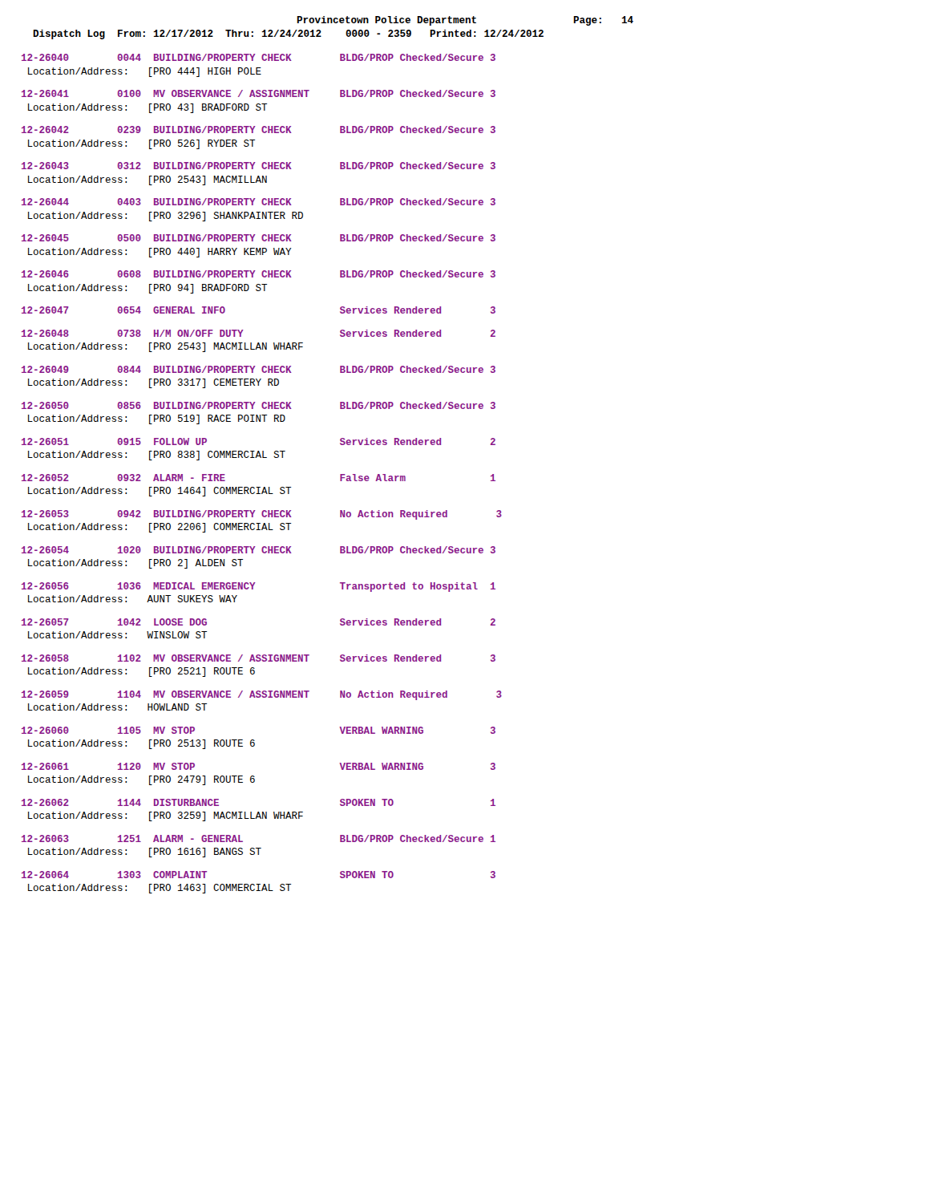Provincetown Police Department Page: 14
Dispatch Log From: 12/17/2012 Thru: 12/24/2012 0000 - 2359 Printed: 12/24/2012
12-26040 0044 BUILDING/PROPERTY CHECK BLDG/PROP Checked/Secure 3 Location/Address: [PRO 444] HIGH POLE
12-26041 0100 MV OBSERVANCE / ASSIGNMENT BLDG/PROP Checked/Secure 3 Location/Address: [PRO 43] BRADFORD ST
12-26042 0239 BUILDING/PROPERTY CHECK BLDG/PROP Checked/Secure 3 Location/Address: [PRO 526] RYDER ST
12-26043 0312 BUILDING/PROPERTY CHECK BLDG/PROP Checked/Secure 3 Location/Address: [PRO 2543] MACMILLAN
12-26044 0403 BUILDING/PROPERTY CHECK BLDG/PROP Checked/Secure 3 Location/Address: [PRO 3296] SHANKPAINTER RD
12-26045 0500 BUILDING/PROPERTY CHECK BLDG/PROP Checked/Secure 3 Location/Address: [PRO 440] HARRY KEMP WAY
12-26046 0608 BUILDING/PROPERTY CHECK BLDG/PROP Checked/Secure 3 Location/Address: [PRO 94] BRADFORD ST
12-26047 0654 GENERAL INFO Services Rendered 3
12-26048 0738 H/M ON/OFF DUTY Services Rendered 2 Location/Address: [PRO 2543] MACMILLAN WHARF
12-26049 0844 BUILDING/PROPERTY CHECK BLDG/PROP Checked/Secure 3 Location/Address: [PRO 3317] CEMETERY RD
12-26050 0856 BUILDING/PROPERTY CHECK BLDG/PROP Checked/Secure 3 Location/Address: [PRO 519] RACE POINT RD
12-26051 0915 FOLLOW UP Services Rendered 2 Location/Address: [PRO 838] COMMERCIAL ST
12-26052 0932 ALARM - FIRE False Alarm 1 Location/Address: [PRO 1464] COMMERCIAL ST
12-26053 0942 BUILDING/PROPERTY CHECK No Action Required 3 Location/Address: [PRO 2206] COMMERCIAL ST
12-26054 1020 BUILDING/PROPERTY CHECK BLDG/PROP Checked/Secure 3 Location/Address: [PRO 2] ALDEN ST
12-26056 1036 MEDICAL EMERGENCY Transported to Hospital 1 Location/Address: AUNT SUKEYS WAY
12-26057 1042 LOOSE DOG Services Rendered 2 Location/Address: WINSLOW ST
12-26058 1102 MV OBSERVANCE / ASSIGNMENT Services Rendered 3 Location/Address: [PRO 2521] ROUTE 6
12-26059 1104 MV OBSERVANCE / ASSIGNMENT No Action Required 3 Location/Address: HOWLAND ST
12-26060 1105 MV STOP VERBAL WARNING 3 Location/Address: [PRO 2513] ROUTE 6
12-26061 1120 MV STOP VERBAL WARNING 3 Location/Address: [PRO 2479] ROUTE 6
12-26062 1144 DISTURBANCE SPOKEN TO 1 Location/Address: [PRO 3259] MACMILLAN WHARF
12-26063 1251 ALARM - GENERAL BLDG/PROP Checked/Secure 1 Location/Address: [PRO 1616] BANGS ST
12-26064 1303 COMPLAINT SPOKEN TO 3 Location/Address: [PRO 1463] COMMERCIAL ST